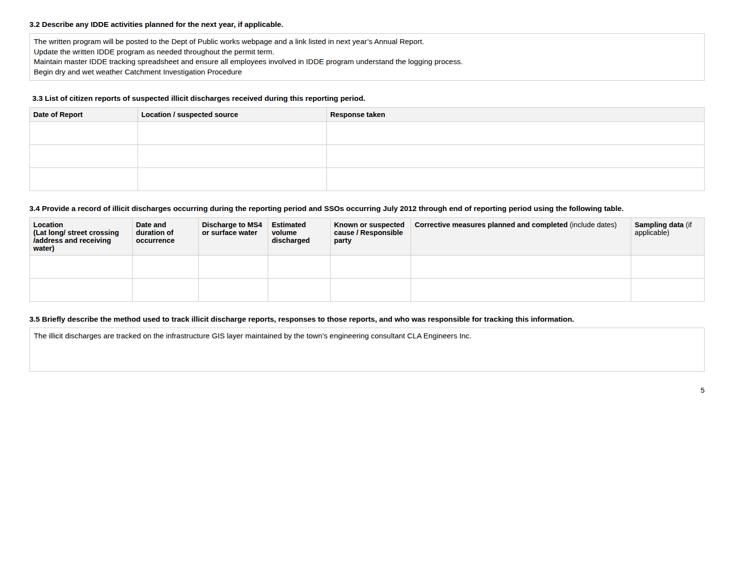3.2 Describe any IDDE activities planned for the next year, if applicable.
The written program will be posted to the Dept of Public works webpage and a link listed in next year’s Annual Report.
Update the written IDDE program as needed throughout the permit term.
Maintain master IDDE tracking spreadsheet and ensure all employees involved in IDDE program understand the logging process.
Begin dry and wet weather Catchment Investigation Procedure
3.3 List of citizen reports of suspected illicit discharges received during this reporting period.
| Date of Report | Location / suspected source | Response taken |
| --- | --- | --- |
3.4 Provide a record of illicit discharges occurring during the reporting period and SSOs occurring July 2012 through end of reporting period using the following table.
| Location (Lat long/ street crossing /address and receiving water) | Date and duration of occurrence | Discharge to MS4 or surface water | Estimated volume discharged | Known or suspected cause / Responsible party | Corrective measures planned and completed (include dates) | Sampling data (if applicable) |
| --- | --- | --- | --- | --- | --- | --- |
3.5 Briefly describe the method used to track illicit discharge reports, responses to those reports, and who was responsible for tracking this information.
The illicit discharges are tracked on the infrastructure GIS layer maintained by the town’s engineering consultant CLA Engineers Inc.
5